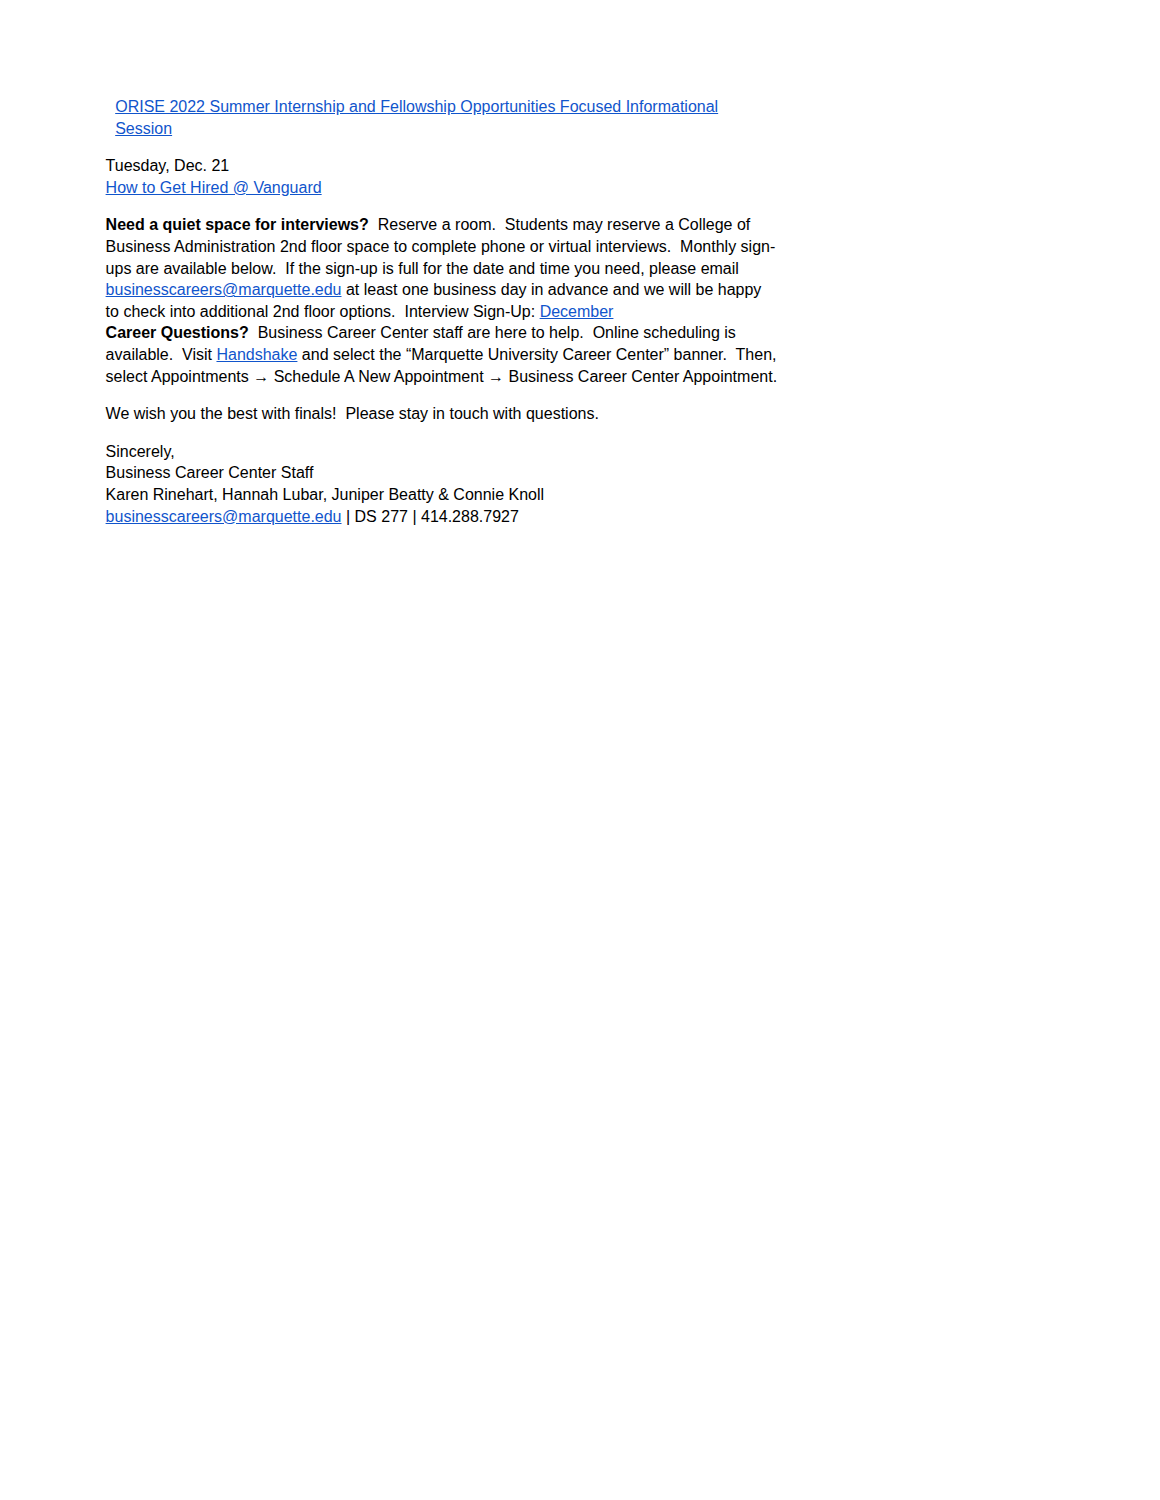ORISE 2022 Summer Internship and Fellowship Opportunities Focused Informational Session
Tuesday, Dec. 21
How to Get Hired @ Vanguard
Need a quiet space for interviews? Reserve a room. Students may reserve a College of Business Administration 2nd floor space to complete phone or virtual interviews. Monthly sign-ups are available below. If the sign-up is full for the date and time you need, please email businesscareers@marquette.edu at least one business day in advance and we will be happy to check into additional 2nd floor options. Interview Sign-Up: December
Career Questions? Business Career Center staff are here to help. Online scheduling is available. Visit Handshake and select the “Marquette University Career Center” banner. Then, select Appointments → Schedule A New Appointment → Business Career Center Appointment.
We wish you the best with finals! Please stay in touch with questions.
Sincerely,
Business Career Center Staff
Karen Rinehart, Hannah Lubar, Juniper Beatty & Connie Knoll
businesscareers@marquette.edu | DS 277 | 414.288.7927